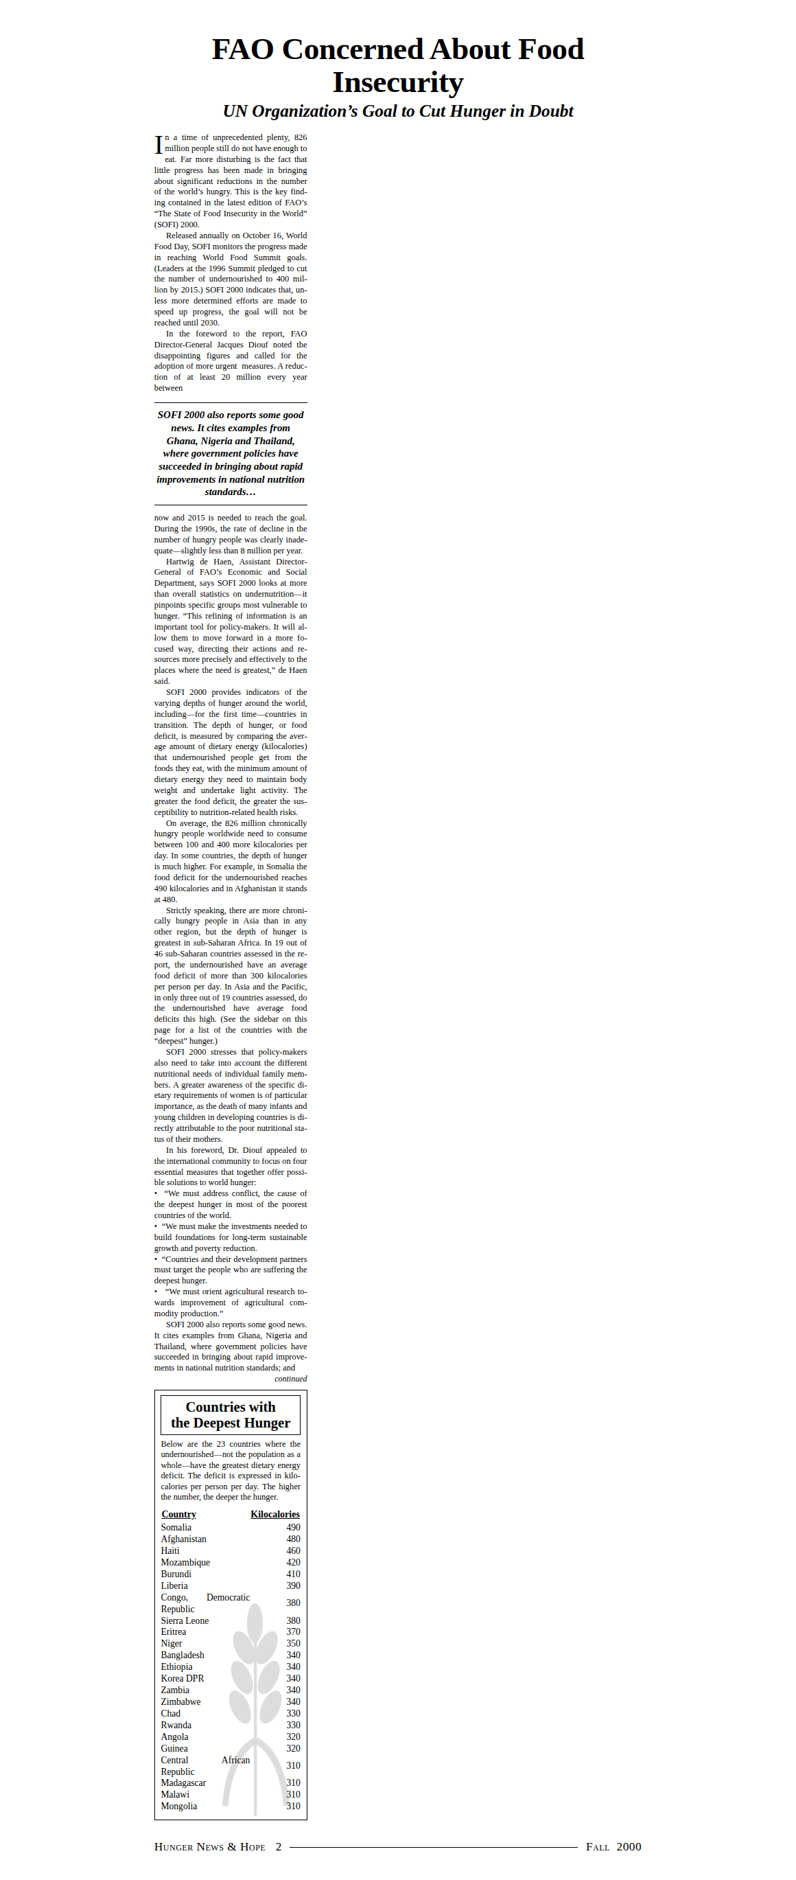FAO Concerned About Food Insecurity
UN Organization’s Goal to Cut Hunger in Doubt
In a time of unprecedented plenty, 826 million people still do not have enough to eat. Far more disturbing is the fact that little progress has been made in bringing about significant reductions in the number of the world’s hungry. This is the key finding contained in the latest edition of FAO’s “The State of Food Insecurity in the World” (SOFI) 2000.
Released annually on October 16, World Food Day, SOFI monitors the progress made in reaching World Food Summit goals. (Leaders at the 1996 Summit pledged to cut the number of undernourished to 400 million by 2015.) SOFI 2000 indicates that, unless more determined efforts are made to speed up progress, the goal will not be reached until 2030.
In the foreword to the report, FAO Director-General Jacques Diouf noted the disappointing figures and called for the adoption of more urgent measures. A reduction of at least 20 million every year between
SOFI 2000 also reports some good news. It cites examples from Ghana, Nigeria and Thailand, where government policies have succeeded in bringing about rapid improvements in national nutrition standards…
now and 2015 is needed to reach the goal. During the 1990s, the rate of decline in the number of hungry people was clearly inadequate—slightly less than 8 million per year.
Hartwig de Haen, Assistant Director-General of FAO’s Economic and Social Department, says SOFI 2000 looks at more than overall statistics on undernutrition—it pinpoints specific groups most vulnerable to hunger. “This refining of information is an important tool for policy-makers. It will allow them to move forward in a more focused way, directing their actions and resources more precisely and effectively to the places where the need is greatest,” de Haen said.
SOFI 2000 provides indicators of the varying depths of hunger around the world, including—for the first time—countries in transition. The depth of hunger, or food deficit, is measured by comparing the average amount of dietary energy (kilocalories) that undernourished people get from the foods they eat, with the minimum amount of dietary energy they need to maintain body weight and undertake light activity. The greater the food deficit, the greater the susceptibility to nutrition-related health risks.
On average, the 826 million chronically hungry people worldwide need to consume between 100 and 400 more kilocalories per day. In some countries, the depth of hunger is much higher. For example, in Somalia the food deficit for the undernourished reaches 490 kilocalories and in Afghanistan it stands at 480.
Strictly speaking, there are more chronically hungry people in Asia than in any other region, but the depth of hunger is greatest in sub-Saharan Africa. In 19 out of 46 sub-Saharan countries assessed in the report, the undernourished have an average food deficit of more than 300 kilocalories per person per day. In Asia and the Pacific, in only three out of 19 countries assessed, do the undernourished have average food deficits this high. (See the sidebar on this page for a list of the countries with the “deepest” hunger.)
SOFI 2000 stresses that policy-makers also need to take into account the different nutritional needs of individual family members. A greater awareness of the specific dietary requirements of women is of particular importance, as the death of many infants and young children in developing countries is directly attributable to the poor nutritional status of their mothers.
In his foreword, Dr. Diouf appealed to the international community to focus on four essential measures that together offer possible solutions to world hunger:
• “We must address conflict, the cause of the deepest hunger in most of the poorest countries of the world.
• “We must make the investments needed to build foundations for long-term sustainable growth and poverty reduction.
• “Countries and their development partners must target the people who are suffering the deepest hunger.
• “We must orient agricultural research towards improvement of agricultural commodity production.”
SOFI 2000 also reports some good news. It cites examples from Ghana, Nigeria and Thailand, where government policies have succeeded in bringing about rapid improvements in national nutrition standards; and
continued
Countries with
the Deepest Hunger
Below are the 23 countries where the undernourished—not the population as a whole—have the greatest dietary energy deficit. The deficit is expressed in kilocalories per person per day. The higher the number, the deeper the hunger.
| Country | Kilocalories |
| --- | --- |
| Somalia | 490 |
| Afghanistan | 480 |
| Haiti | 460 |
| Mozambique | 420 |
| Burundi | 410 |
| Liberia | 390 |
| Congo, Democratic Republic | 380 |
| Sierra Leone | 380 |
| Eritrea | 370 |
| Niger | 350 |
| Bangladesh | 340 |
| Ethiopia | 340 |
| Korea DPR | 340 |
| Zambia | 340 |
| Zimbabwe | 340 |
| Chad | 330 |
| Rwanda | 330 |
| Angola | 320 |
| Guinea | 320 |
| Central African Republic | 310 |
| Madagascar | 310 |
| Malawi | 310 |
| Mongolia | 310 |
Hunger News & Hope 2
Fall 2000